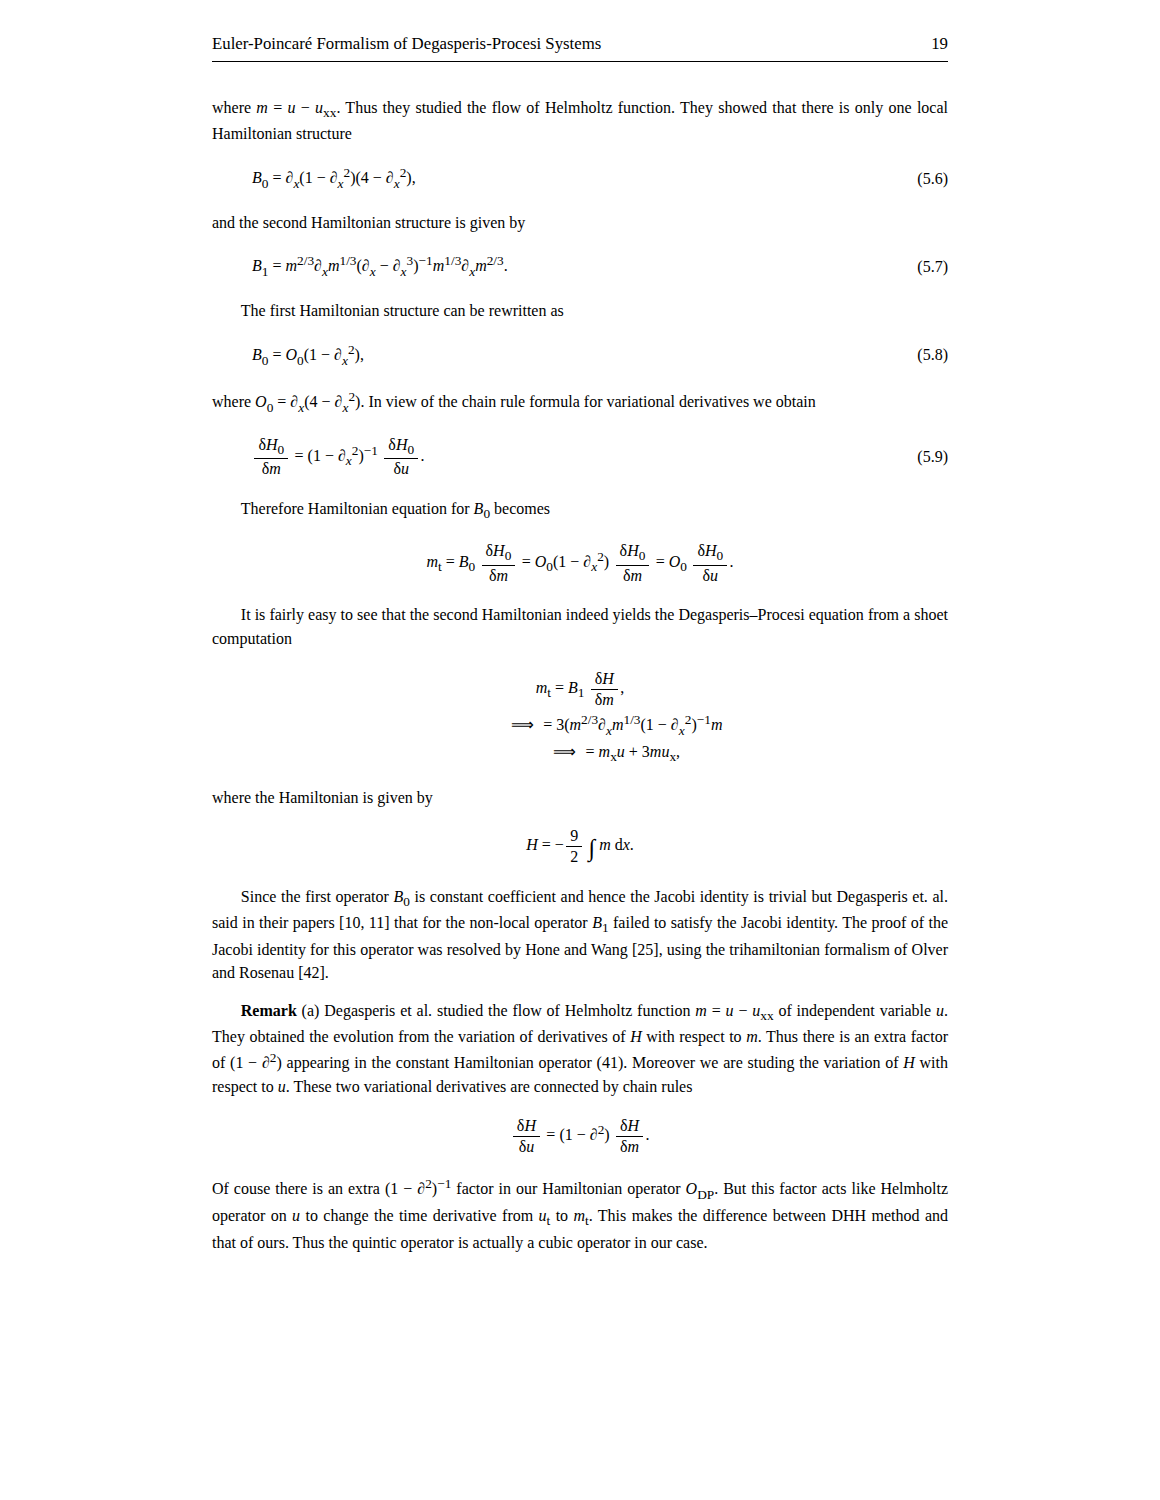Euler-Poincaré Formalism of Degasperis-Procesi Systems 19
where m = u − uxx. Thus they studied the flow of Helmholtz function. They showed that there is only one local Hamiltonian structure
B0 = ∂x(1 − ∂x2)(4 − ∂x2),
(5.6)
and the second Hamiltonian structure is given by
B1 = m2/3∂xm1/3(∂x − ∂x3)−1m1/3∂xm2/3.
(5.7)
The first Hamiltonian structure can be rewritten as
B0 = O0(1 − ∂x2),
(5.8)
where O0 = ∂x(4 − ∂x2). In view of the chain rule formula for variational derivatives we obtain
δH0 δm = (1 − ∂x2)−1 δH0 δu.
(5.9)
Therefore Hamiltonian equation for B0 becomes
mt = B0 δH0 δm = O0(1 − ∂x2) δH0 δm = O0 δH0 δu.
It is fairly easy to see that the second Hamiltonian indeed yields the Degasperis–Procesi equation from a shoet computation
mt = B1 δH δm,
⟹
= 3(m2/3∂xm1/3(1 − ∂x2)−1m
⟹
= mxu + 3mux,
where the Hamiltonian is given by
H = −92 ∫ m dx.
Since the first operator B0 is constant coefficient and hence the Jacobi identity is trivial but Degasperis et. al. said in their papers [10, 11] that for the non-local operator B1 failed to satisfy the Jacobi identity. The proof of the Jacobi identity for this operator was resolved by Hone and Wang [25], using the trihamiltonian formalism of Olver and Rosenau [42].
Remark (a) Degasperis et al. studied the flow of Helmholtz function m = u − uxx of independent variable u. They obtained the evolution from the variation of derivatives of H with respect to m. Thus there is an extra factor of (1 − ∂2) appearing in the constant Hamiltonian operator (41). Moreover we are studing the variation of H with respect to u. These two variational derivatives are connected by chain rules
δH δu = (1 − ∂2) δH δm.
Of couse there is an extra (1 − ∂2)−1 factor in our Hamiltonian operator ODP. But this factor acts like Helmholtz operator on u to change the time derivative from ut to mt. This makes the difference between DHH method and that of ours. Thus the quintic operator is actually a cubic operator in our case.